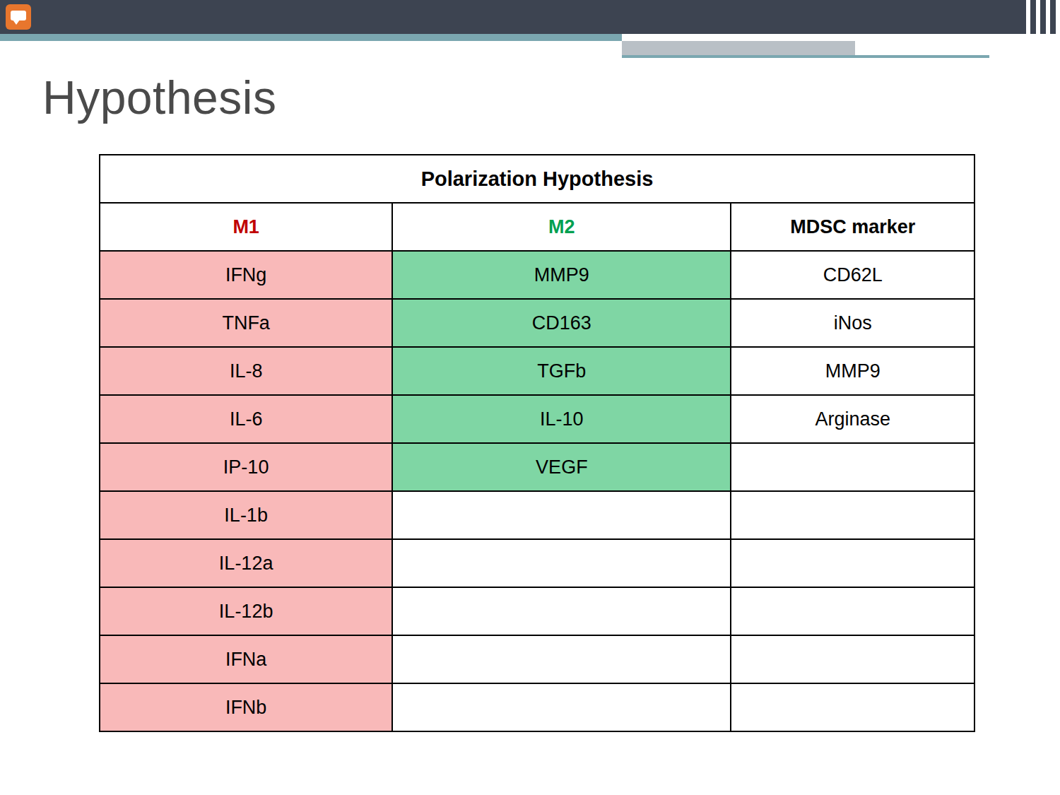Hypothesis
| Polarization Hypothesis |
| --- |
| M1 | M2 | MDSC marker |
| IFNg | MMP9 | CD62L |
| TNFa | CD163 | iNos |
| IL-8 | TGFb | MMP9 |
| IL-6 | IL-10 | Arginase |
| IP-10 | VEGF | |
| IL-1b | | |
| IL-12a | | |
| IL-12b | | |
| IFNa | | |
| IFNb | | |